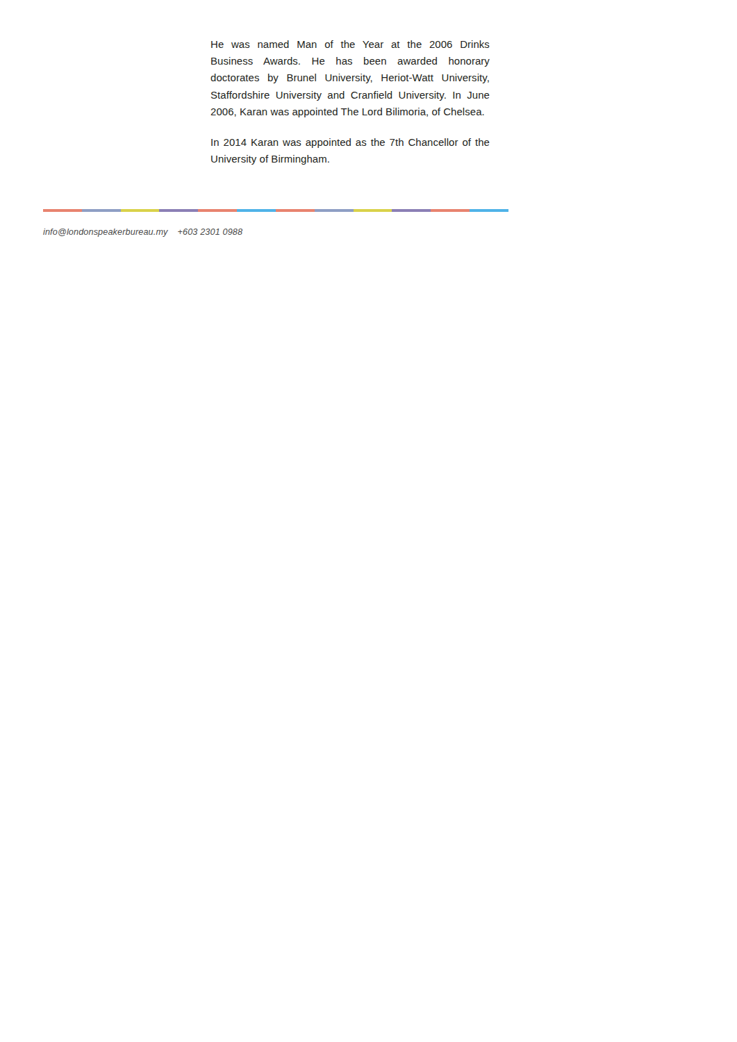He was named Man of the Year at the 2006 Drinks Business Awards. He has been awarded honorary doctorates by Brunel University, Heriot-Watt University, Staffordshire University and Cranfield University. In June 2006, Karan was appointed The Lord Bilimoria, of Chelsea.
In 2014 Karan was appointed as the 7th Chancellor of the University of Birmingham.
info@londonspeakerbureau.my+603 2301 0988